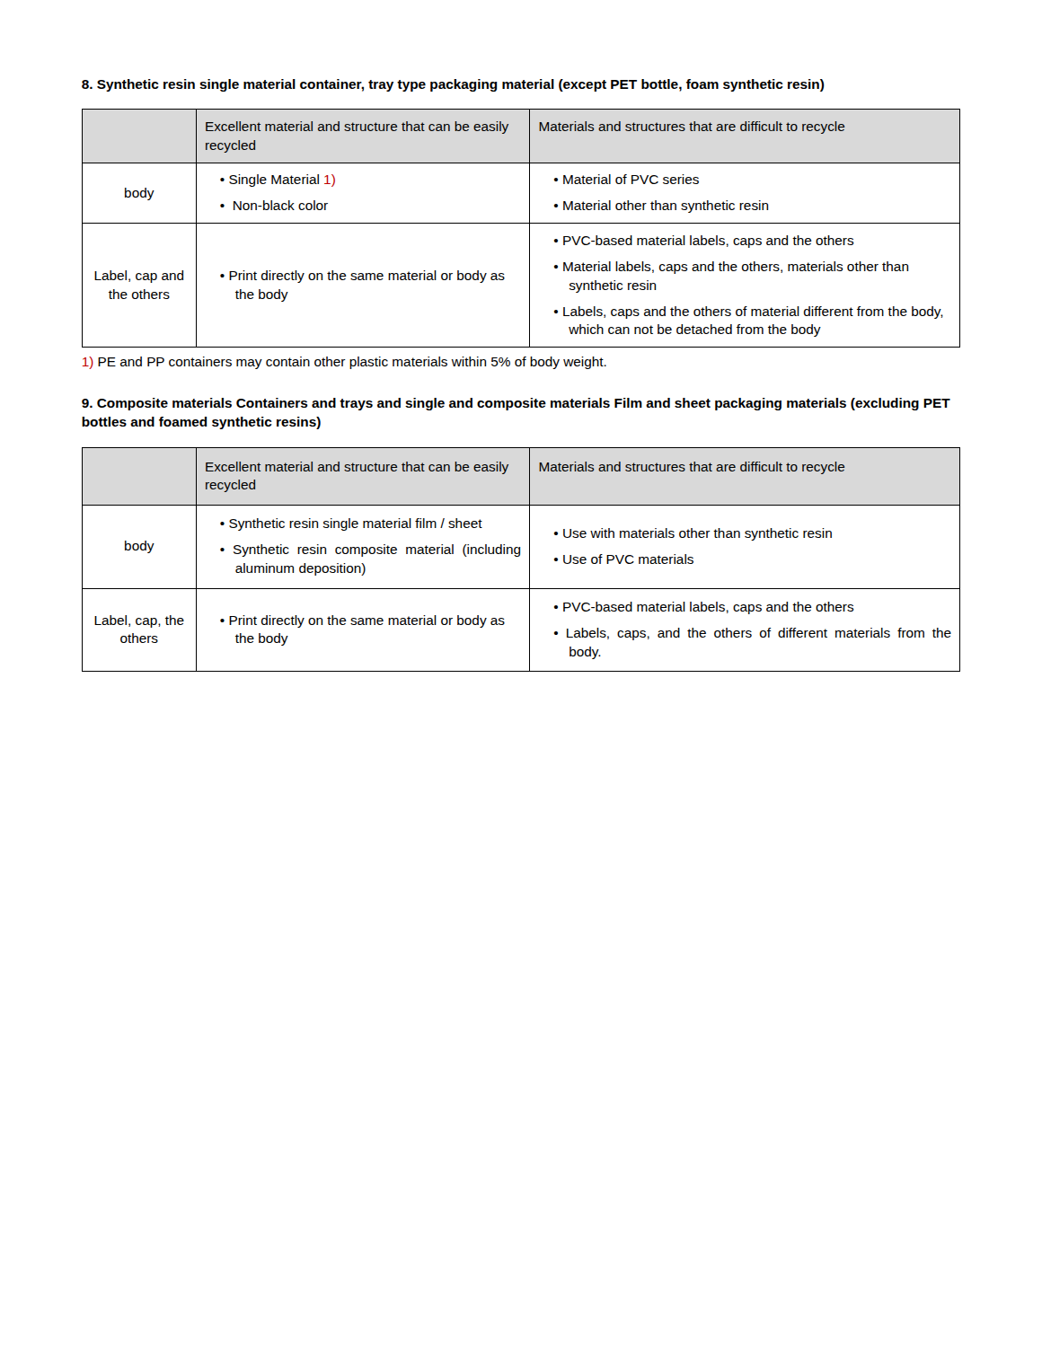8. Synthetic resin single material container, tray type packaging material (except PET bottle, foam synthetic resin)
| | Excellent material and structure that can be easily recycled | Materials and structures that are difficult to recycle |
| --- | --- | --- |
| body | Single Material 1) Non-black color | Material of PVC series Material other than synthetic resin |
| Label, cap and the others | Print directly on the same material or body as the body | PVC-based material labels, caps and the others Material labels, caps and the others, materials other than synthetic resin Labels, caps and the others of material different from the body, which can not be detached from the body |
1) PE and PP containers may contain other plastic materials within 5% of body weight.
9. Composite materials Containers and trays and single and composite materials Film and sheet packaging materials (excluding PET bottles and foamed synthetic resins)
| | Excellent material and structure that can be easily recycled | Materials and structures that are difficult to recycle |
| --- | --- | --- |
| body | Synthetic resin single material film / sheet Synthetic resin composite material (including aluminum deposition) | Use with materials other than synthetic resin Use of PVC materials |
| Label, cap, the others | Print directly on the same material or body as the body | PVC-based material labels, caps and the others Labels, caps, and the others of different materials from the body. |